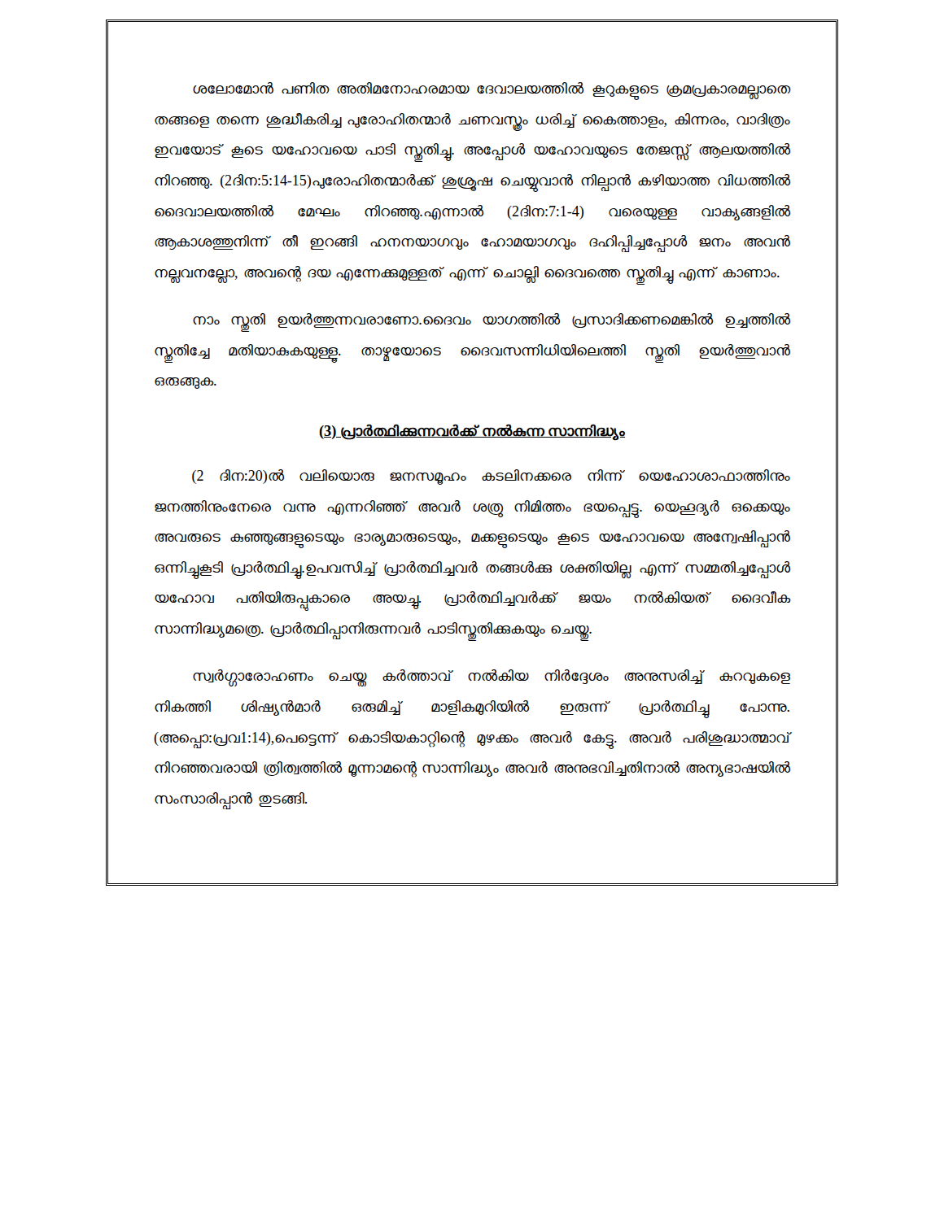ശലോമോൻ പണിത അതിമനോഹരമായ ദേവാലയത്തിൽ കൂറുകളുടെ ക്രമപ്രകാരമല്ലാതെ തങ്ങളെ തന്നെ ശുദ്ധീകരിച്ച പുരോഹിതന്മാർ ചണവസ്ത്രം ധരിച്ച് കൈത്താളം, കിന്നരം, വാദിത്രം ഇവയോട് കൂടെ യഹോവയെ പാടി സ്തുതിച്ചു. അപ്പോൾ യഹോവയുടെ തേജസ്സ് ആലയത്തിൽ നിറഞ്ഞു. (2ദിന:5:14-15)പുരോഹിതന്മാർക്ക് ശുശ്രൂഷ ചെയ്യുവാൻ നില്പാൻ കഴിയാത്ത വിധത്തിൽ ദൈവാലയത്തിൽ മേഘം നിറഞ്ഞു.എന്നാൽ (2ദിന:7:1-4) വരെയുള്ള വാക്യങ്ങളിൽ ആകാശത്തുനിന്ന് തീ ഇറങ്ങി ഹനനയാഗവും ഹോമയാഗവും ദഹിപ്പിച്ചപ്പോൾ ജനം അവൻ നല്ലവനല്ലോ, അവന്റെ ദയ എന്നേക്കുമുള്ളത് എന്ന് ചൊല്ലി ദൈവത്തെ സ്തുതിച്ചു എന്ന് കാണാം.
നാം സ്തുതി ഉയർത്തുന്നവരാണോ.ദൈവം യാഗത്തിൽ പ്രസാദിക്കണമെങ്കിൽ ഉച്ചത്തിൽ സ്തുതിച്ചേ മതിയാകുകയുള്ളൂ. താഴ്മയോടെ ദൈവസന്നിധിയിലെത്തി സ്തുതി ഉയർത്തുവാൻ ഒരുങ്ങുക.
(3) പ്രാർത്ഥിക്കുന്നവർക്ക് നൽകുന്ന സാന്നിദ്ധ്യം
(2 ദിന:20)ൽ വലിയൊരു ജനസമൂഹം കടലിനക്കരെ നിന്ന് യെഹോശാഫാത്തിനും ജനത്തിനുംനേരെ വന്നു എന്നറിഞ്ഞ് അവർ ശത്രു നിമിത്തം ഭയപ്പെട്ടു. യെഹൂദ്യർ ഒക്കെയും അവരുടെ കുഞ്ഞുങ്ങളുടെയും ഭാര്യമാരുടെയും, മക്കളുടെയും കൂടെ യഹോവയെ അന്വേഷിപ്പാൻ ഒന്നിച്ചുകൂടി പ്രാർത്ഥിച്ചു.ഉപവസിച്ച് പ്രാർത്ഥിച്ചവർ തങ്ങൾക്കു ശക്തിയില്ല എന്ന് സമ്മതിച്ചപ്പോൾ യഹോവ പതിയിരുപ്പുകാരെ അയച്ചു. പ്രാർത്ഥിച്ചവർക്ക് ജയം നൽകിയത് ദൈവീക സാന്നിദ്ധ്യമത്രെ. പ്രാർത്ഥിപ്പാനിരുന്നവർ പാടിസ്തുതിക്കുകയും ചെയ്തു.
സ്വർഗ്ഗാരോഹണം ചെയ്ത കർത്താവ് നൽകിയ നിർദ്ദേശം അനുസരിച്ച് കുറവുകളെ നികത്തി ശിഷ്യൻമാർ ഒരുമിച്ച് മാളികമുറിയിൽ ഇരുന്ന് പ്രാർത്ഥിച്ചു പോന്നു. (അപ്പൊ:പ്രവ1:14),പെട്ടെന്ന് കൊടിയകാറ്റിന്റെ മുഴക്കം അവർ കേട്ടു. അവർ പരിശുദ്ധാത്മാവ് നിറഞ്ഞവരായി ത്രിത്വത്തിൽ മൂന്നാമന്റെ സാന്നിദ്ധ്യം അവർ അനുഭവിച്ചതിനാൽ അന്യഭാഷയിൽ സംസാരിപ്പാൻ തുടങ്ങി.